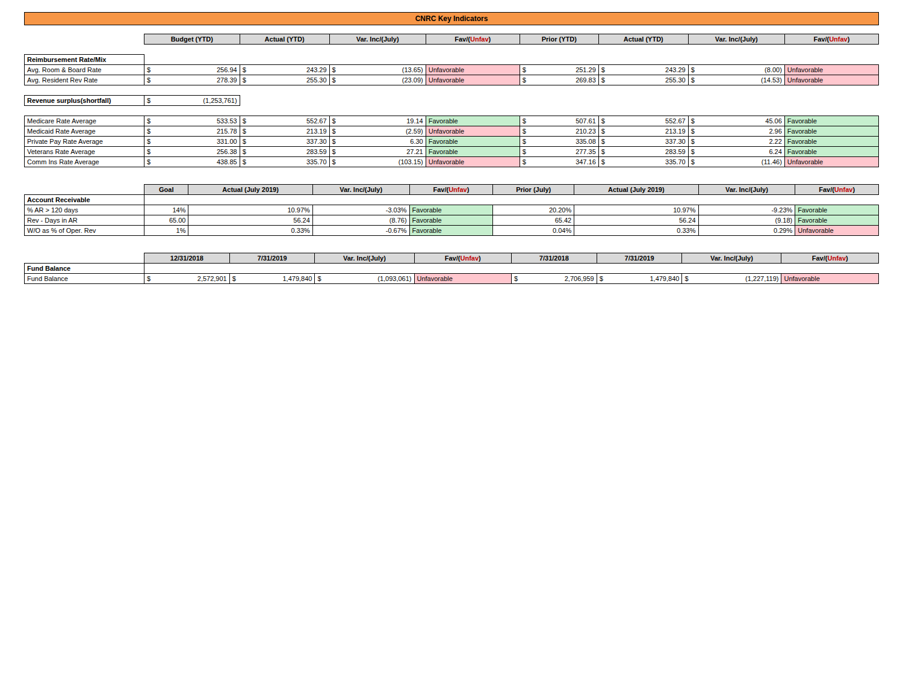CNRC Key Indicators
| | Budget (YTD) | Actual (YTD) | Var. Inc/(July) | Fav/( Unfav ) | Prior (YTD) | Actual (YTD) | Var. Inc/(July) | Fav/( Unfav ) |
| Reimbursement Rate/Mix | | | | | | | | | | | | | | |
| Avg. Room & Board Rate | $ | 256.94 | $ | 243.29 | $ | (13.65) | Unfavorable | $ | 251.29 | $ | 243.29 | $ | (8.00) | Unfavorable |
| Avg. Resident Rev Rate | $ | 278.39 | $ | 255.30 | $ | (23.09) | Unfavorable | $ | 269.83 | $ | 255.30 | $ | (14.53) | Unfavorable |
| Revenue surplus(shortfall) | $ | (1,253,761) | | | | | | | | | | | | |
| Medicare Rate Average | $ | 533.53 | $ | 552.67 | $ | 19.14 | Favorable | $ | 507.61 | $ | 552.67 | $ | 45.06 | Favorable |
| Medicaid Rate Average | $ | 215.78 | $ | 213.19 | $ | (2.59) | Unfavorable | $ | 210.23 | $ | 213.19 | $ | 2.96 | Favorable |
| Private Pay Rate Average | $ | 331.00 | $ | 337.30 | $ | 6.30 | Favorable | $ | 335.08 | $ | 337.30 | $ | 2.22 | Favorable |
| Veterans Rate Average | $ | 256.38 | $ | 283.59 | $ | 27.21 | Favorable | $ | 277.35 | $ | 283.59 | $ | 6.24 | Favorable |
| Comm Ins Rate Average | $ | 438.85 | $ | 335.70 | $ | (103.15) | Unfavorable | $ | 347.16 | $ | 335.70 | $ | (11.46) | Unfavorable |
| | Goal | Actual (July 2019) | Var. Inc/(July) | Fav/( Unfav ) | Prior (July) | Actual (July 2019) | Var. Inc/(July) | Fav/( Unfav ) |
| Account Receivable | | | | | | | | |
| % AR > 120 days | 14% | 10.97% | -3.03% | Favorable | 20.20% | 10.97% | -9.23% | Favorable |
| Rev - Days in AR | 65.00 | 56.24 | (8.76) | Favorable | 65.42 | 56.24 | (9.18) | Favorable |
| W/O as % of Oper. Rev | 1% | 0.33% | -0.67% | Favorable | 0.04% | 0.33% | 0.29% | Unfavorable |
| | 12/31/2018 | 7/31/2019 | Var. Inc/(July) | Fav/( Unfav ) | 7/31/2018 | 7/31/2019 | Var. Inc/(July) | Fav/( Unfav ) |
| Fund Balance | | | | | | | | | | | | | | |
| Fund Balance | $ | 2,572,901 | $ | 1,479,840 | $ | (1,093,061) | Unfavorable | $ | 2,706,959 | $ | 1,479,840 | $ | (1,227,119) | Unfavorable |